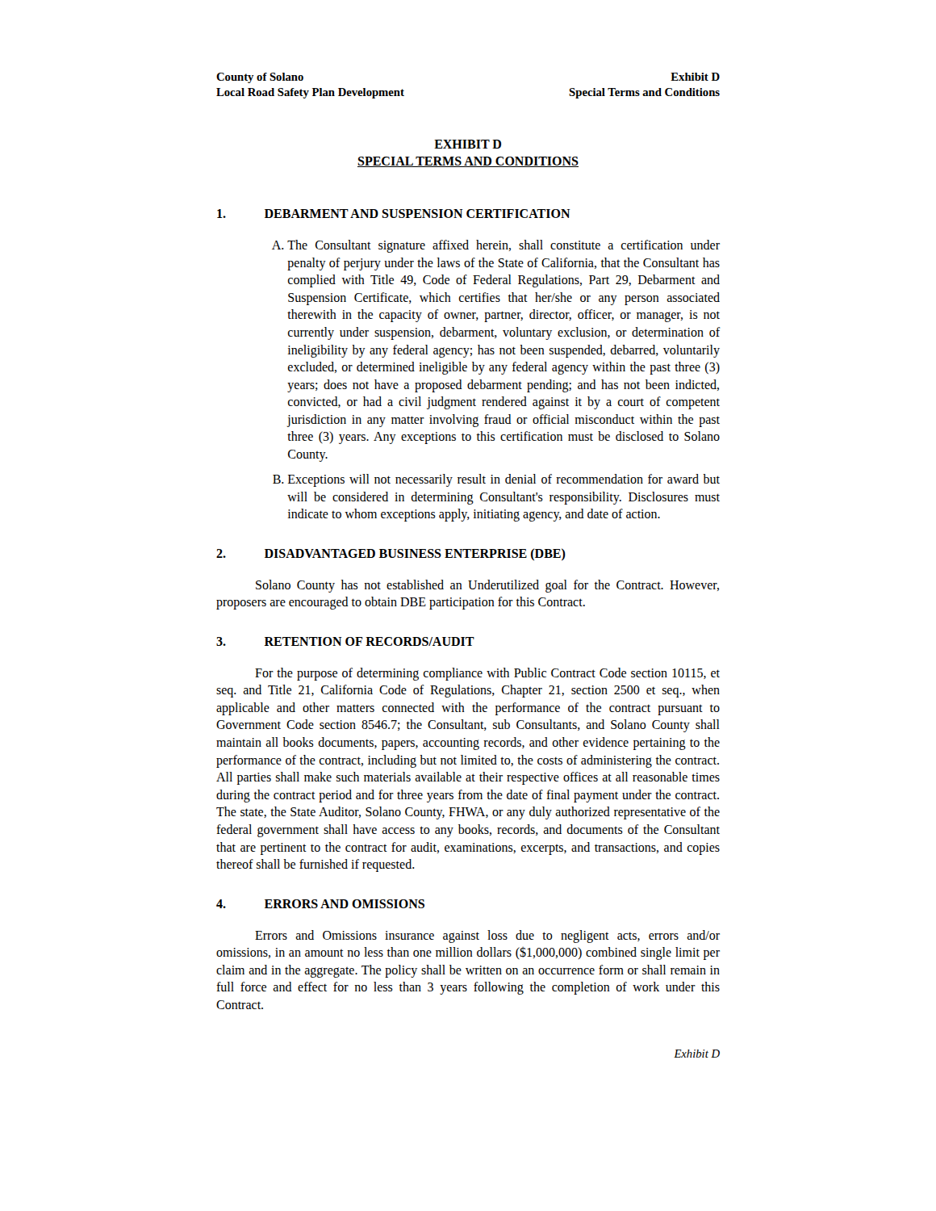County of Solano
Local Road Safety Plan Development
Exhibit D
Special Terms and Conditions
EXHIBIT D SPECIAL TERMS AND CONDITIONS
1. DEBARMENT AND SUSPENSION CERTIFICATION
The Consultant signature affixed herein, shall constitute a certification under penalty of perjury under the laws of the State of California, that the Consultant has complied with Title 49, Code of Federal Regulations, Part 29, Debarment and Suspension Certificate, which certifies that her/she or any person associated therewith in the capacity of owner, partner, director, officer, or manager, is not currently under suspension, debarment, voluntary exclusion, or determination of ineligibility by any federal agency; has not been suspended, debarred, voluntarily excluded, or determined ineligible by any federal agency within the past three (3) years; does not have a proposed debarment pending; and has not been indicted, convicted, or had a civil judgment rendered against it by a court of competent jurisdiction in any matter involving fraud or official misconduct within the past three (3) years. Any exceptions to this certification must be disclosed to Solano County.
Exceptions will not necessarily result in denial of recommendation for award but will be considered in determining Consultant's responsibility. Disclosures must indicate to whom exceptions apply, initiating agency, and date of action.
2. DISADVANTAGED BUSINESS ENTERPRISE (DBE)
Solano County has not established an Underutilized goal for the Contract. However, proposers are encouraged to obtain DBE participation for this Contract.
3. RETENTION OF RECORDS/AUDIT
For the purpose of determining compliance with Public Contract Code section 10115, et seq. and Title 21, California Code of Regulations, Chapter 21, section 2500 et seq., when applicable and other matters connected with the performance of the contract pursuant to Government Code section 8546.7; the Consultant, sub Consultants, and Solano County shall maintain all books documents, papers, accounting records, and other evidence pertaining to the performance of the contract, including but not limited to, the costs of administering the contract. All parties shall make such materials available at their respective offices at all reasonable times during the contract period and for three years from the date of final payment under the contract. The state, the State Auditor, Solano County, FHWA, or any duly authorized representative of the federal government shall have access to any books, records, and documents of the Consultant that are pertinent to the contract for audit, examinations, excerpts, and transactions, and copies thereof shall be furnished if requested.
4. ERRORS AND OMISSIONS
Errors and Omissions insurance against loss due to negligent acts, errors and/or omissions, in an amount no less than one million dollars ($1,000,000) combined single limit per claim and in the aggregate. The policy shall be written on an occurrence form or shall remain in full force and effect for no less than 3 years following the completion of work under this Contract.
Exhibit D